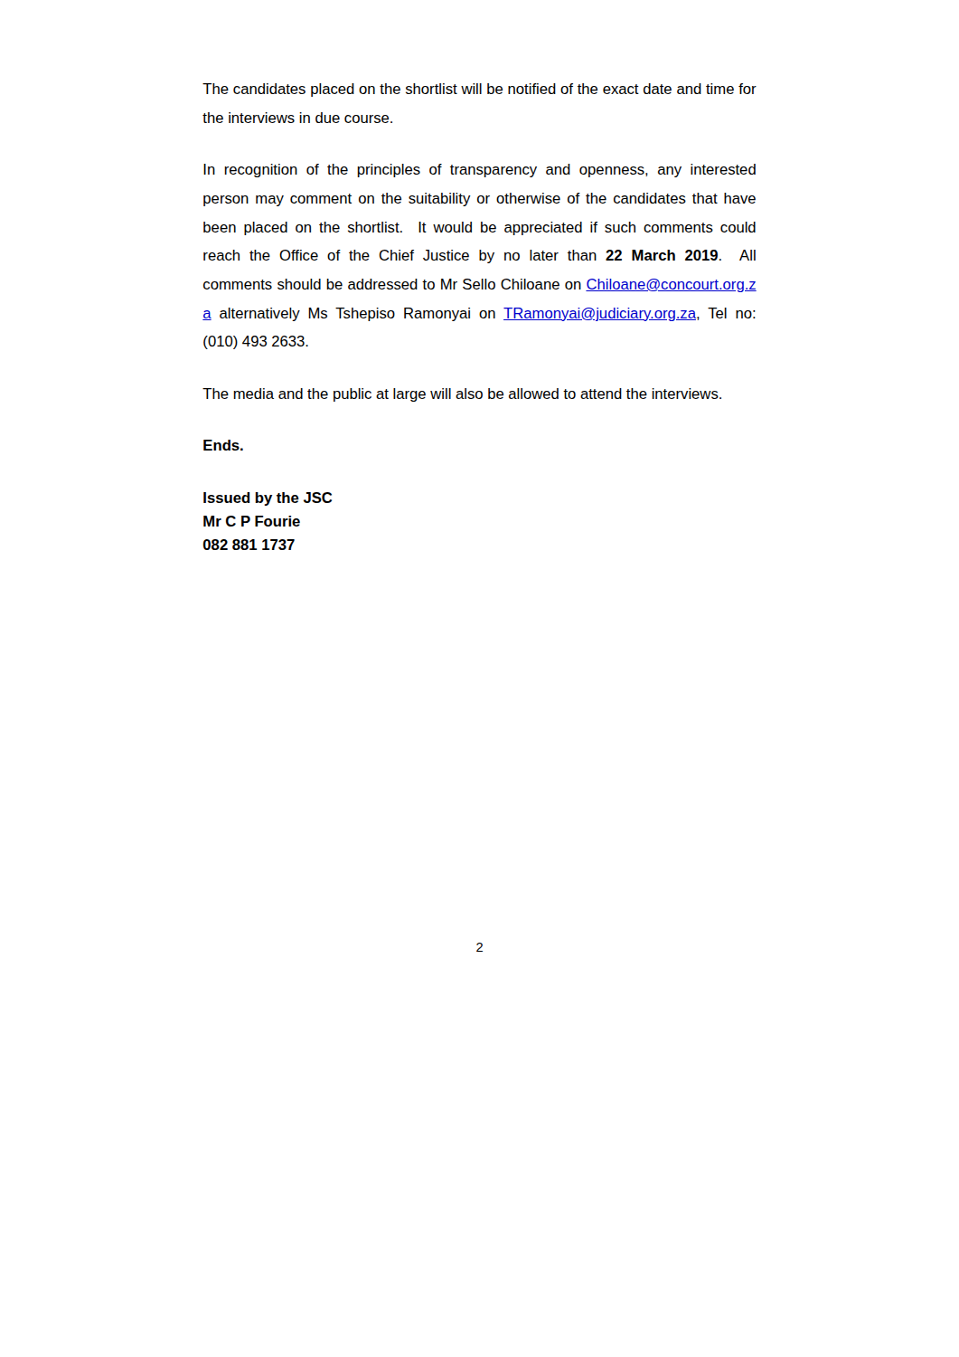The candidates placed on the shortlist will be notified of the exact date and time for the interviews in due course.
In recognition of the principles of transparency and openness, any interested person may comment on the suitability or otherwise of the candidates that have been placed on the shortlist. It would be appreciated if such comments could reach the Office of the Chief Justice by no later than 22 March 2019. All comments should be addressed to Mr Sello Chiloane on Chiloane@concourt.org.za alternatively Ms Tshepiso Ramonyai on TRamonyai@judiciary.org.za, Tel no: (010) 493 2633.
The media and the public at large will also be allowed to attend the interviews.
Ends.
Issued by the JSC
Mr C P Fourie
082 881 1737
2